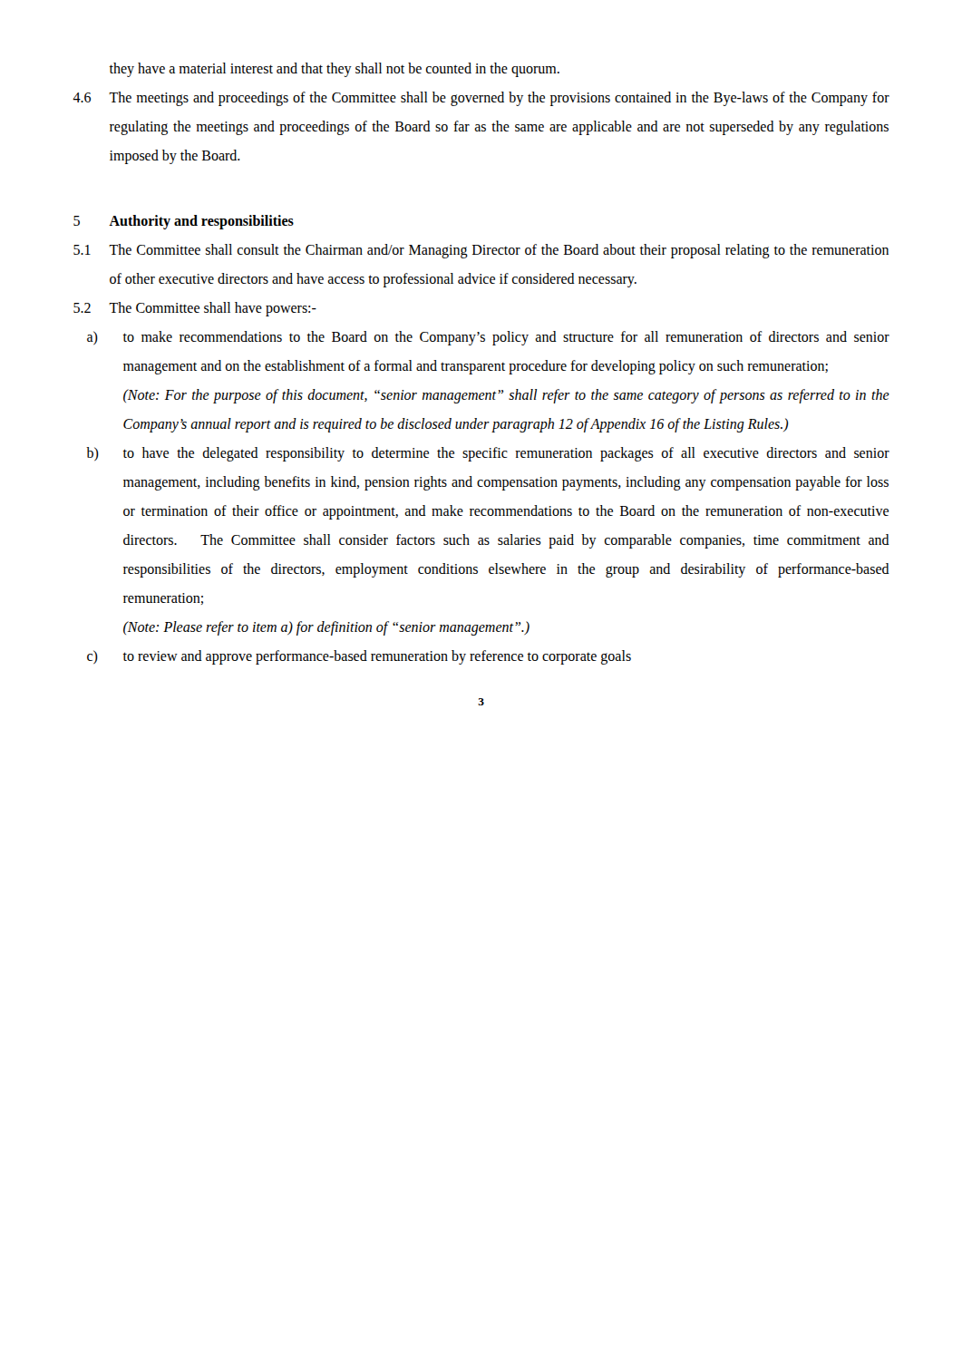they have a material interest and that they shall not be counted in the quorum.
4.6
The meetings and proceedings of the Committee shall be governed by the provisions contained in the Bye-laws of the Company for regulating the meetings and proceedings of the Board so far as the same are applicable and are not superseded by any regulations imposed by the Board.
5
Authority and responsibilities
5.1
The Committee shall consult the Chairman and/or Managing Director of the Board about their proposal relating to the remuneration of other executive directors and have access to professional advice if considered necessary.
5.2
The Committee shall have powers:-
a)
to make recommendations to the Board on the Company’s policy and structure for all remuneration of directors and senior management and on the establishment of a formal and transparent procedure for developing policy on such remuneration;
(Note: For the purpose of this document, “senior management” shall refer to the same category of persons as referred to in the Company’s annual report and is required to be disclosed under paragraph 12 of Appendix 16 of the Listing Rules.)
b)
to have the delegated responsibility to determine the specific remuneration packages of all executive directors and senior management, including benefits in kind, pension rights and compensation payments, including any compensation payable for loss or termination of their office or appointment, and make recommendations to the Board on the remuneration of non-executive directors. The Committee shall consider factors such as salaries paid by comparable companies, time commitment and responsibilities of the directors, employment conditions elsewhere in the group and desirability of performance-based remuneration;
(Note: Please refer to item a) for definition of “senior management”.)
c)
to review and approve performance-based remuneration by reference to corporate goals
3